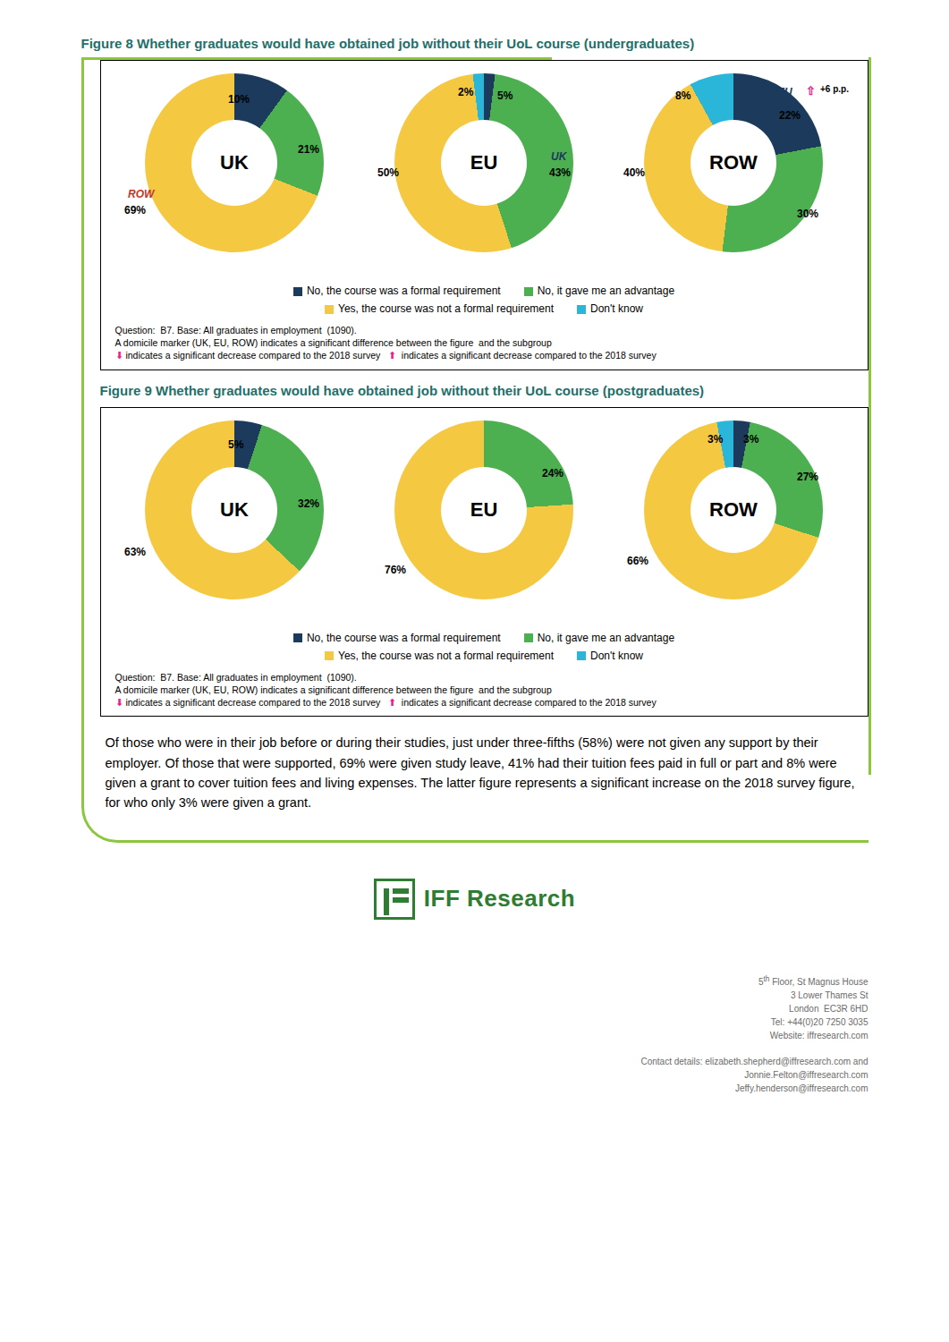Figure 8 Whether graduates would have obtained job without their UoL course (undergraduates)
UK
10% 21% ROW 69%
EU
2% 5% UK 43% 50%
ROW
8% UK, EU ⇧ +6 p.p. 22% 30% 40%
No, the course was a formal requirement
No, it gave me an advantage
Yes, the course was not a formal requirement
Don't know
Question: B7. Base: All graduates in employment (1090).
A domicile marker (UK, EU, ROW) indicates a significant difference between the figure and the subgroup
⬇ indicates a significant decrease compared to the 2018 survey ⬆ indicates a significant decrease compared to the 2018 survey
Figure 9 Whether graduates would have obtained job without their UoL course (postgraduates)
UK
5% 32% 63%
EU
24% 76%
ROW
3% 3% 27% 66%
No, the course was a formal requirement
No, it gave me an advantage
Yes, the course was not a formal requirement
Don't know
Question: B7. Base: All graduates in employment (1090).
A domicile marker (UK, EU, ROW) indicates a significant difference between the figure and the subgroup
⬇ indicates a significant decrease compared to the 2018 survey ⬆ indicates a significant decrease compared to the 2018 survey
Of those who were in their job before or during their studies, just under three-fifths (58%) were not given any support by their employer. Of those that were supported, 69% were given study leave, 41% had their tuition fees paid in full or part and 8% were given a grant to cover tuition fees and living expenses. The latter figure represents a significant increase on the 2018 survey figure, for who only 3% were given a grant.
IFF Research
5th Floor, St Magnus House
3 Lower Thames St
London EC3R 6HD
Tel: +44(0)20 7250 3035
Website: iffresearch.com
Contact details: elizabeth.shepherd@iffresearch.com and
Jonnie.Felton@iffresearch.com
Jeffy.henderson@iffresearch.com